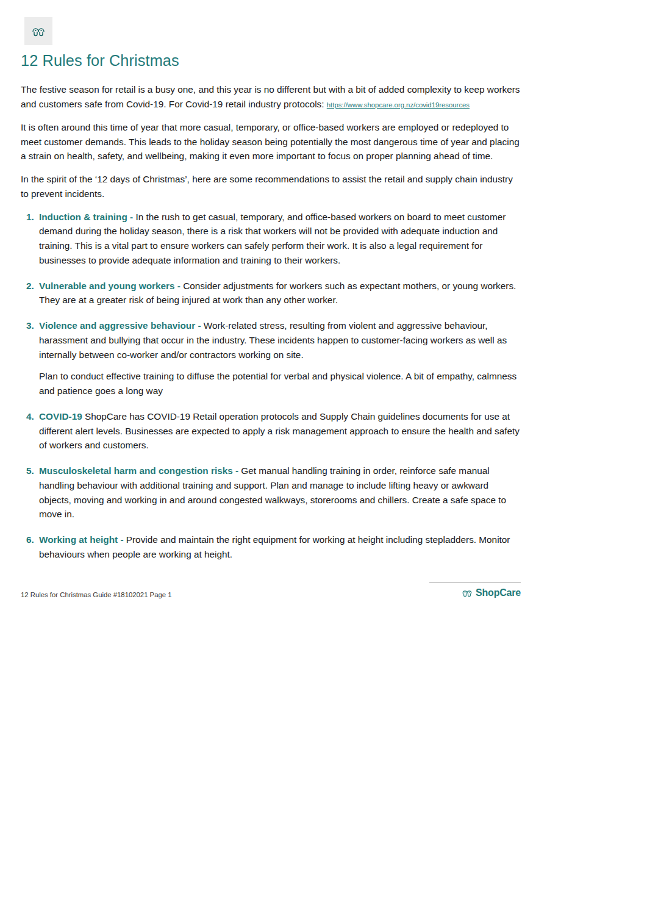12 Rules for Christmas
The festive season for retail is a busy one, and this year is no different but with a bit of added complexity to keep workers and customers safe from Covid-19. For Covid-19 retail industry protocols: https://www.shopcare.org.nz/covid19resources
It is often around this time of year that more casual, temporary, or office-based workers are employed or redeployed to meet customer demands. This leads to the holiday season being potentially the most dangerous time of year and placing a strain on health, safety, and wellbeing, making it even more important to focus on proper planning ahead of time.
In the spirit of the ‘12 days of Christmas’, here are some recommendations to assist the retail and supply chain industry to prevent incidents.
Induction & training - In the rush to get casual, temporary, and office-based workers on board to meet customer demand during the holiday season, there is a risk that workers will not be provided with adequate induction and training. This is a vital part to ensure workers can safely perform their work. It is also a legal requirement for businesses to provide adequate information and training to their workers.
Vulnerable and young workers - Consider adjustments for workers such as expectant mothers, or young workers. They are at a greater risk of being injured at work than any other worker.
Violence and aggressive behaviour - Work-related stress, resulting from violent and aggressive behaviour, harassment and bullying that occur in the industry. These incidents happen to customer-facing workers as well as internally between co-worker and/or contractors working on site.
Plan to conduct effective training to diffuse the potential for verbal and physical violence. A bit of empathy, calmness and patience goes a long way
COVID-19 ShopCare has COVID-19 Retail operation protocols and Supply Chain guidelines documents for use at different alert levels. Businesses are expected to apply a risk management approach to ensure the health and safety of workers and customers.
Musculoskeletal harm and congestion risks - Get manual handling training in order, reinforce safe manual handling behaviour with additional training and support. Plan and manage to include lifting heavy or awkward objects, moving and working in and around congested walkways, storerooms and chillers. Create a safe space to move in.
Working at height - Provide and maintain the right equipment for working at height including stepladders. Monitor behaviours when people are working at height.
12 Rules for Christmas Guide #18102021 Page 1
ShopCare